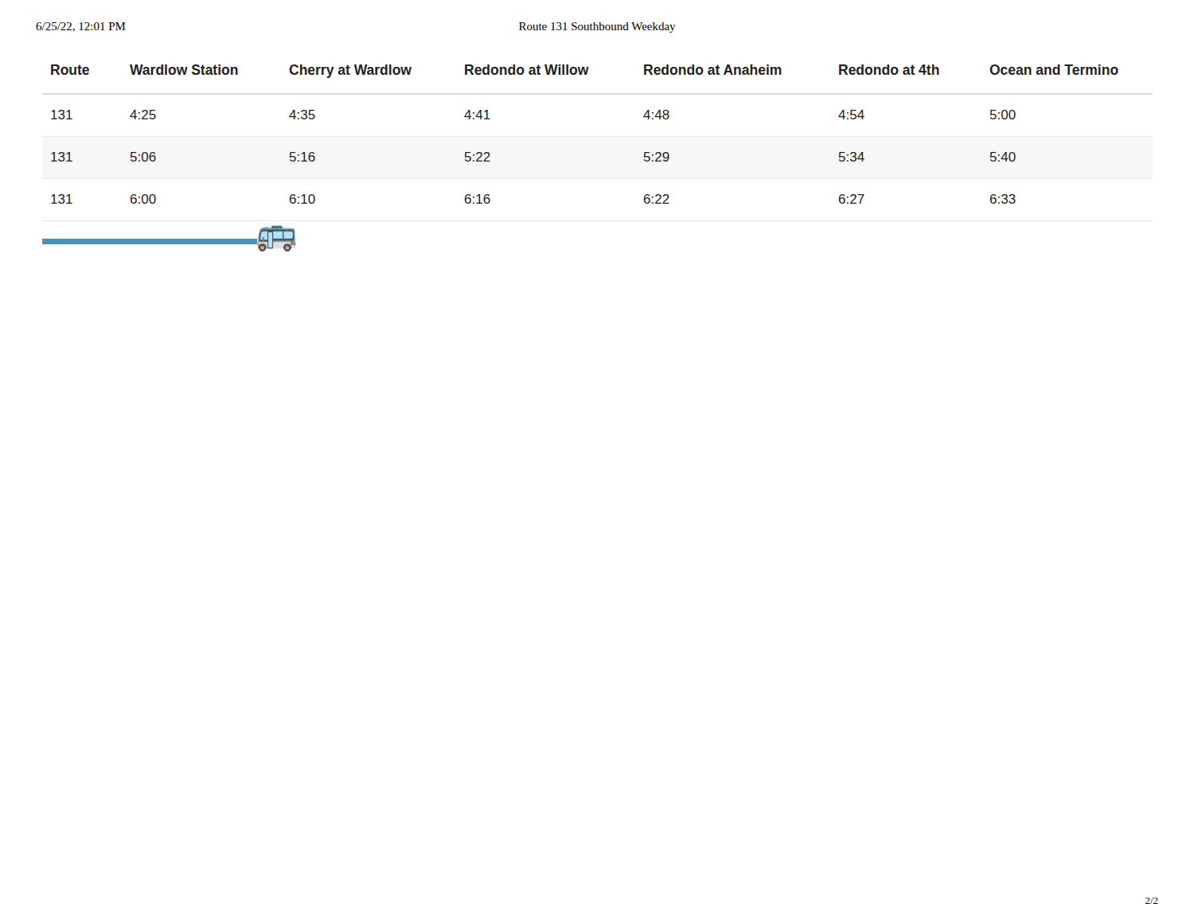6/25/22, 12:01 PM Route 131 Southbound Weekday
| Route | Wardlow Station | Cherry at Wardlow | Redondo at Willow | Redondo at Anaheim | Redondo at 4th | Ocean and Termino |
| --- | --- | --- | --- | --- | --- | --- |
| 131 | 4:25 | 4:35 | 4:41 | 4:48 | 4:54 | 5:00 |
| 131 | 5:06 | 5:16 | 5:22 | 5:29 | 5:34 | 5:40 |
| 131 | 6:00 | 6:10 | 6:16 | 6:22 | 6:27 | 6:33 |
🚌
2/2